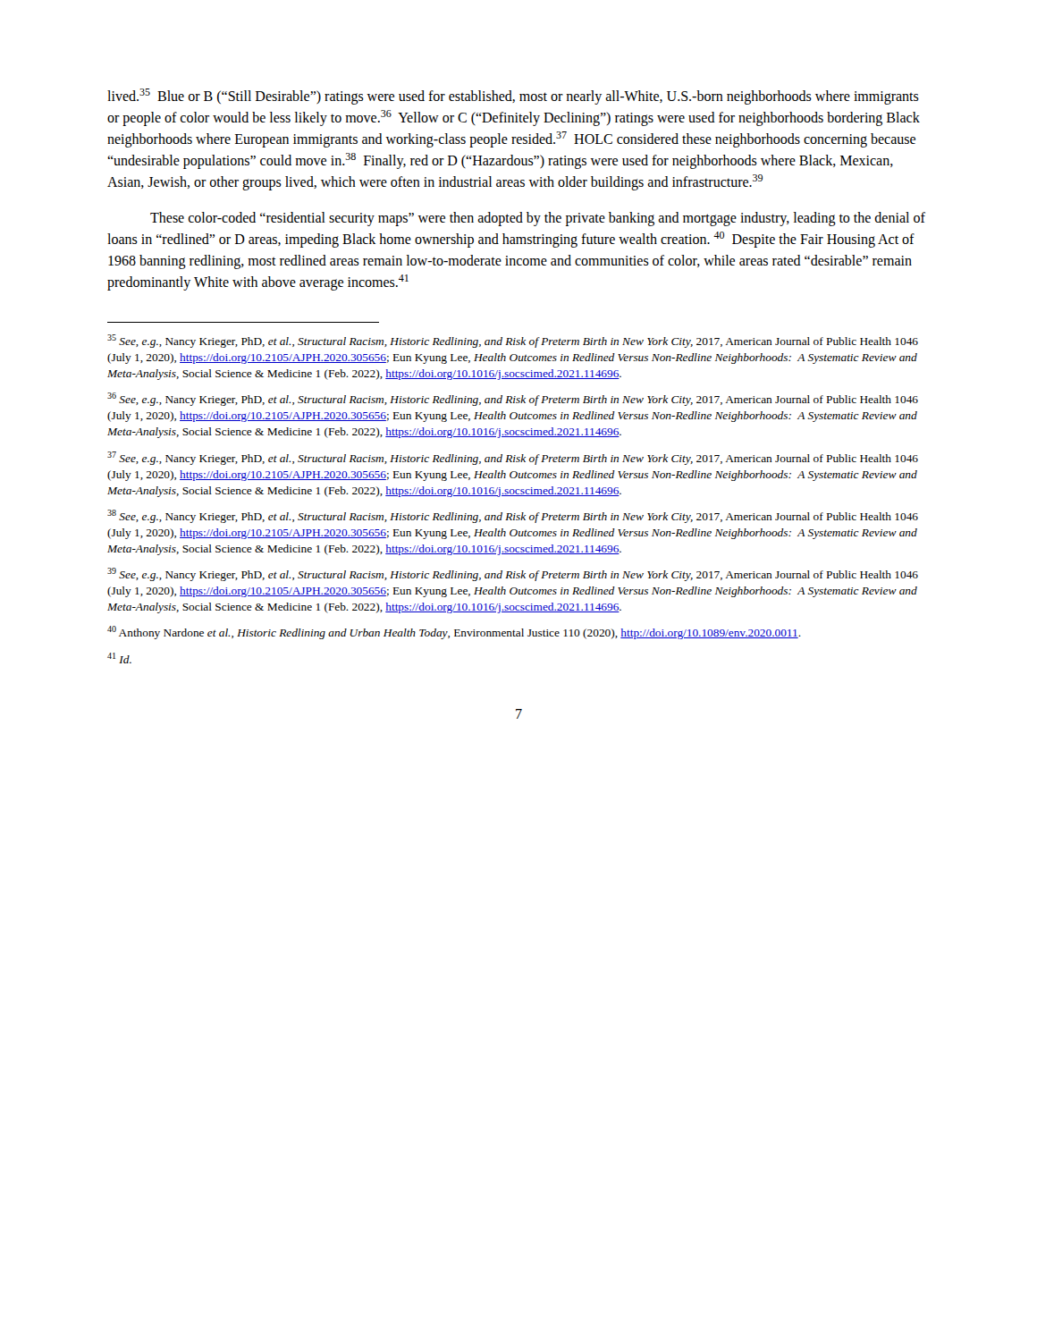lived.35 Blue or B (“Still Desirable”) ratings were used for established, most or nearly all-White, U.S.-born neighborhoods where immigrants or people of color would be less likely to move.36 Yellow or C (“Definitely Declining”) ratings were used for neighborhoods bordering Black neighborhoods where European immigrants and working-class people resided.37 HOLC considered these neighborhoods concerning because “undesirable populations” could move in.38 Finally, red or D (“Hazardous”) ratings were used for neighborhoods where Black, Mexican, Asian, Jewish, or other groups lived, which were often in industrial areas with older buildings and infrastructure.39
These color-coded “residential security maps” were then adopted by the private banking and mortgage industry, leading to the denial of loans in “redlined” or D areas, impeding Black home ownership and hamstringing future wealth creation. 40 Despite the Fair Housing Act of 1968 banning redlining, most redlined areas remain low-to-moderate income and communities of color, while areas rated “desirable” remain predominantly White with above average incomes.41
35 See, e.g., Nancy Krieger, PhD, et al., Structural Racism, Historic Redlining, and Risk of Preterm Birth in New York City, 2017, American Journal of Public Health 1046 (July 1, 2020), https://doi.org/10.2105/AJPH.2020.305656; Eun Kyung Lee, Health Outcomes in Redlined Versus Non-Redline Neighborhoods: A Systematic Review and Meta-Analysis, Social Science & Medicine 1 (Feb. 2022), https://doi.org/10.1016/j.socscimed.2021.114696.
36 See, e.g., Nancy Krieger, PhD, et al., Structural Racism, Historic Redlining, and Risk of Preterm Birth in New York City, 2017, American Journal of Public Health 1046 (July 1, 2020), https://doi.org/10.2105/AJPH.2020.305656; Eun Kyung Lee, Health Outcomes in Redlined Versus Non-Redline Neighborhoods: A Systematic Review and Meta-Analysis, Social Science & Medicine 1 (Feb. 2022), https://doi.org/10.1016/j.socscimed.2021.114696.
37 See, e.g., Nancy Krieger, PhD, et al., Structural Racism, Historic Redlining, and Risk of Preterm Birth in New York City, 2017, American Journal of Public Health 1046 (July 1, 2020), https://doi.org/10.2105/AJPH.2020.305656; Eun Kyung Lee, Health Outcomes in Redlined Versus Non-Redline Neighborhoods: A Systematic Review and Meta-Analysis, Social Science & Medicine 1 (Feb. 2022), https://doi.org/10.1016/j.socscimed.2021.114696.
38 See, e.g., Nancy Krieger, PhD, et al., Structural Racism, Historic Redlining, and Risk of Preterm Birth in New York City, 2017, American Journal of Public Health 1046 (July 1, 2020), https://doi.org/10.2105/AJPH.2020.305656; Eun Kyung Lee, Health Outcomes in Redlined Versus Non-Redline Neighborhoods: A Systematic Review and Meta-Analysis, Social Science & Medicine 1 (Feb. 2022), https://doi.org/10.1016/j.socscimed.2021.114696.
39 See, e.g., Nancy Krieger, PhD, et al., Structural Racism, Historic Redlining, and Risk of Preterm Birth in New York City, 2017, American Journal of Public Health 1046 (July 1, 2020), https://doi.org/10.2105/AJPH.2020.305656; Eun Kyung Lee, Health Outcomes in Redlined Versus Non-Redline Neighborhoods: A Systematic Review and Meta-Analysis, Social Science & Medicine 1 (Feb. 2022), https://doi.org/10.1016/j.socscimed.2021.114696.
40 Anthony Nardone et al., Historic Redlining and Urban Health Today, Environmental Justice 110 (2020), http://doi.org/10.1089/env.2020.0011.
41 Id.
7